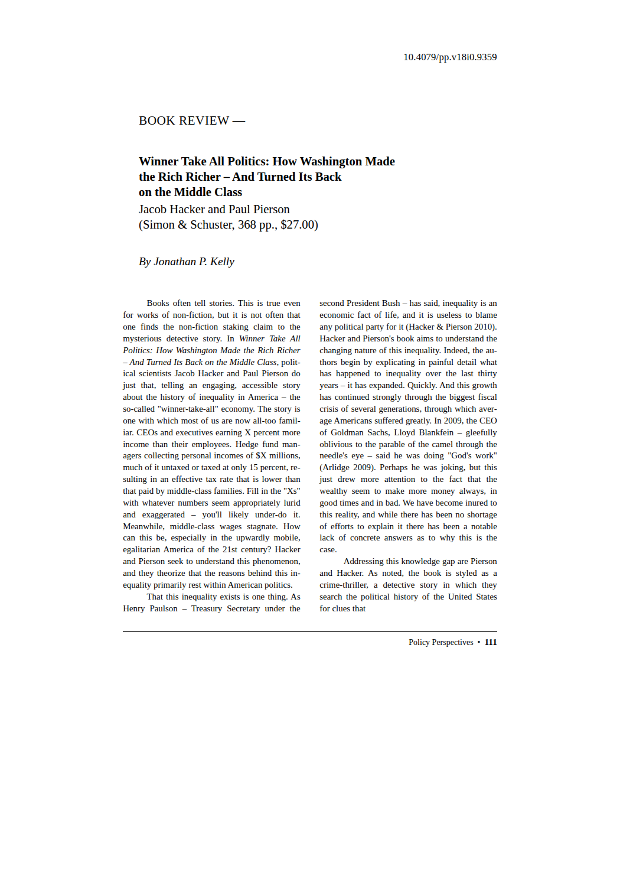10.4079/pp.v18i0.9359
BOOK REVIEW —
Winner Take All Politics: How Washington Made
the Rich Richer – And Turned Its Back
on the Middle Class
Jacob Hacker and Paul Pierson
(Simon & Schuster, 368 pp., $27.00)
By Jonathan P. Kelly
Books often tell stories. This is true even for works of non-fiction, but it is not often that one finds the non-fiction staking claim to the mysterious detective story. In Winner Take All Politics: How Washington Made the Rich Richer – And Turned Its Back on the Middle Class, political scientists Jacob Hacker and Paul Pierson do just that, telling an engaging, accessible story about the history of inequality in America – the so-called "winner-take-all" economy. The story is one with which most of us are now all-too familiar. CEOs and executives earning X percent more income than their employees. Hedge fund managers collecting personal incomes of $X millions, much of it untaxed or taxed at only 15 percent, resulting in an effective tax rate that is lower than that paid by middle-class families. Fill in the "Xs" with whatever numbers seem appropriately lurid and exaggerated – you'll likely under-do it. Meanwhile, middle-class wages stagnate. How can this be, especially in the upwardly mobile, egalitarian America of the 21st century? Hacker and Pierson seek to understand this phenomenon, and they theorize that the reasons behind this inequality primarily rest within American politics.
That this inequality exists is one thing. As Henry Paulson – Treasury Secretary under the second President Bush – has said, inequality is an economic fact of life, and it is useless to blame any political party for it (Hacker & Pierson 2010). Hacker and Pierson's book aims to understand the changing nature of this inequality. Indeed, the authors begin by explicating in painful detail what has happened to inequality over the last thirty years – it has expanded. Quickly. And this growth has continued strongly through the biggest fiscal crisis of several generations, through which average Americans suffered greatly. In 2009, the CEO of Goldman Sachs, Lloyd Blankfein – gleefully oblivious to the parable of the camel through the needle's eye – said he was doing "God's work" (Arlidge 2009). Perhaps he was joking, but this just drew more attention to the fact that the wealthy seem to make more money always, in good times and in bad. We have become inured to this reality, and while there has been no shortage of efforts to explain it there has been a notable lack of concrete answers as to why this is the case.
Addressing this knowledge gap are Pierson and Hacker. As noted, the book is styled as a crime-thriller, a detective story in which they search the political history of the United States for clues that
Policy Perspectives • 111